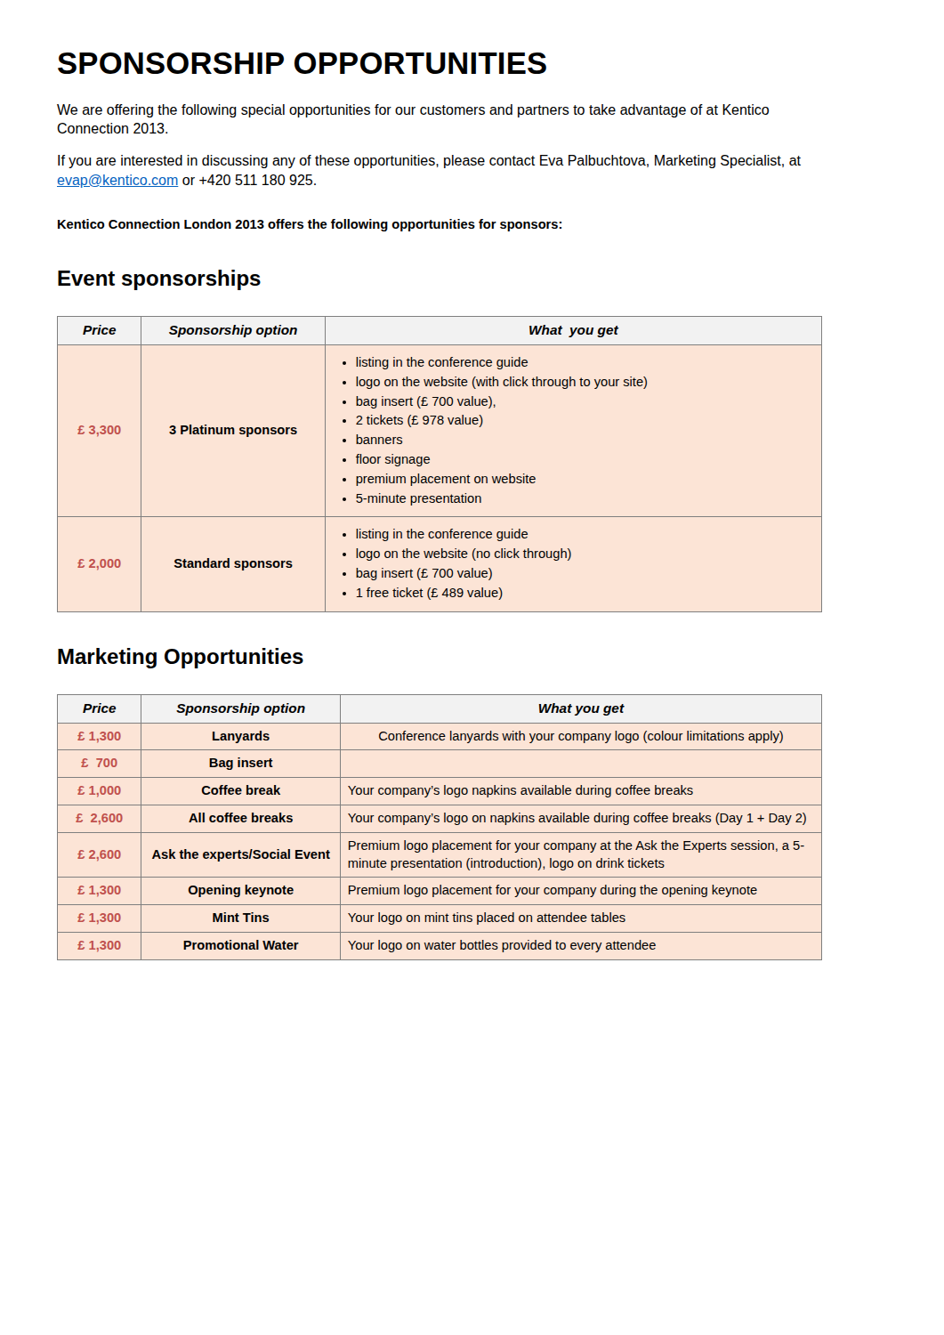SPONSORSHIP OPPORTUNITIES
We are offering the following special opportunities for our customers and partners to take advantage of at Kentico Connection 2013.
If you are interested in discussing any of these opportunities, please contact Eva Palbuchtova, Marketing Specialist, at evap@kentico.com or +420 511 180 925.
Kentico Connection London 2013 offers the following opportunities for sponsors:
Event sponsorships
Event sponsorship levels, prices and benefits
| Price | Sponsorship option | What you get |
| --- | --- | --- |
| £ 3,300 | 3 Platinum sponsors | listing in the conference guide logo on the website (with click through to your site) bag insert (£ 700 value), 2 tickets (£ 978 value) banners floor signage premium placement on website 5-minute presentation |
| £ 2,000 | Standard sponsors | listing in the conference guide logo on the website (no click through) bag insert (£ 700 value) 1 free ticket (£ 489 value) |
Marketing Opportunities
Marketing opportunities, prices and benefits
| Price | Sponsorship option | What you get |
| --- | --- | --- |
| £ 1,300 | Lanyards | Conference lanyards with your company logo (colour limitations apply) |
| £ 700 | Bag insert | |
| £ 1,000 | Coffee break | Your company’s logo napkins available during coffee breaks |
| £ 2,600 | All coffee breaks | Your company’s logo on napkins available during coffee breaks (Day 1 + Day 2) |
| £ 2,600 | Ask the experts/Social Event | Premium logo placement for your company at the Ask the Experts session, a 5-minute presentation (introduction), logo on drink tickets |
| £ 1,300 | Opening keynote | Premium logo placement for your company during the opening keynote |
| £ 1,300 | Mint Tins | Your logo on mint tins placed on attendee tables |
| £ 1,300 | Promotional Water | Your logo on water bottles provided to every attendee |